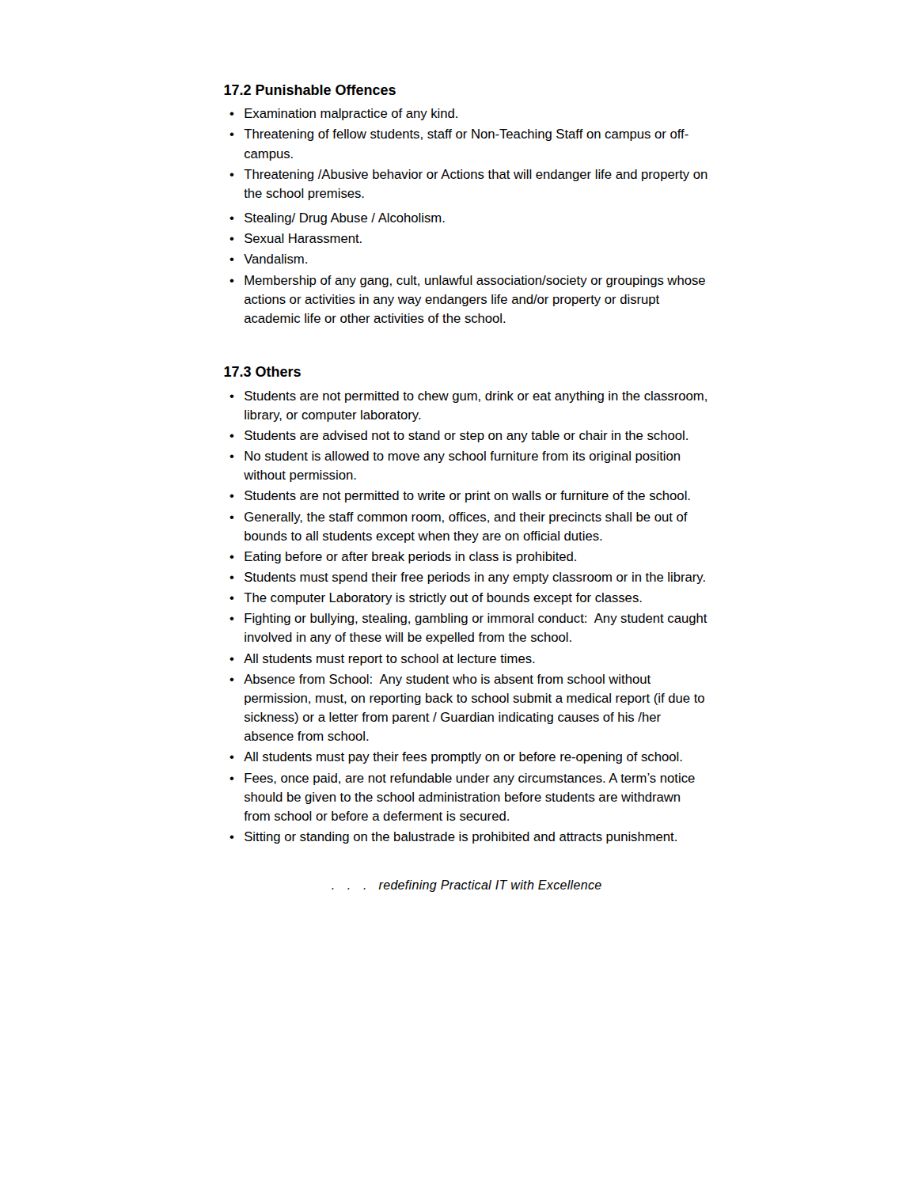17.2 Punishable Offences
Examination malpractice of any kind.
Threatening of fellow students, staff or Non-Teaching Staff on campus or off-campus.
Threatening /Abusive behavior or Actions that will endanger life and property on the school premises.
Stealing/ Drug Abuse / Alcoholism.
Sexual Harassment.
Vandalism.
Membership of any gang, cult, unlawful association/society or groupings whose actions or activities in any way endangers life and/or property or disrupt academic life or other activities of the school.
17.3 Others
Students are not permitted to chew gum, drink or eat anything in the classroom, library, or computer laboratory.
Students are advised not to stand or step on any table or chair in the school.
No student is allowed to move any school furniture from its original position without permission.
Students are not permitted to write or print on walls or furniture of the school.
Generally, the staff common room, offices, and their precincts shall be out of bounds to all students except when they are on official duties.
Eating before or after break periods in class is prohibited.
Students must spend their free periods in any empty classroom or in the library.
The computer Laboratory is strictly out of bounds except for classes.
Fighting or bullying, stealing, gambling or immoral conduct: Any student caught involved in any of these will be expelled from the school.
All students must report to school at lecture times.
Absence from School: Any student who is absent from school without permission, must, on reporting back to school submit a medical report (if due to sickness) or a letter from parent / Guardian indicating causes of his /her absence from school.
All students must pay their fees promptly on or before re-opening of school.
Fees, once paid, are not refundable under any circumstances. A term’s notice should be given to the school administration before students are withdrawn from school or before a deferment is secured.
Sitting or standing on the balustrade is prohibited and attracts punishment.
. . . redefining Practical IT with Excellence